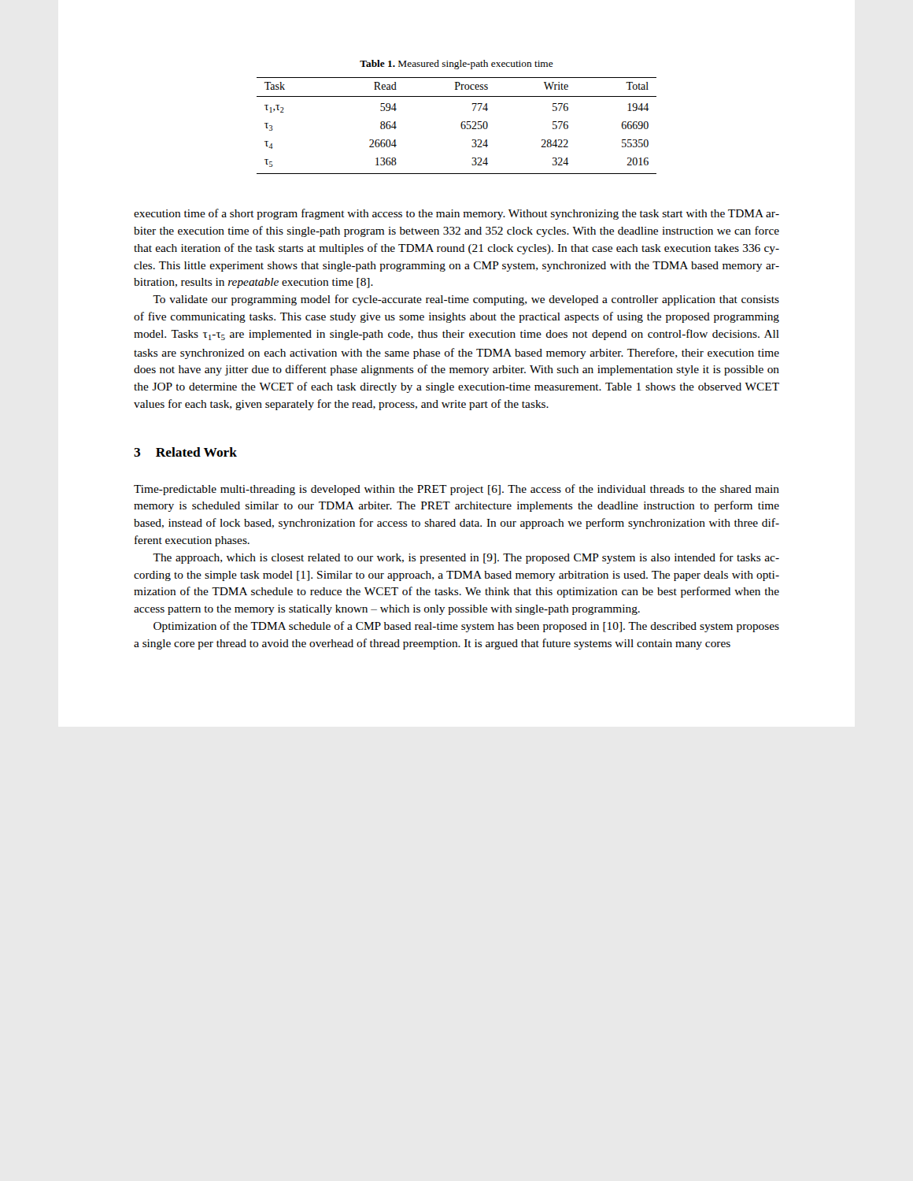Table 1. Measured single-path execution time
| Task | Read | Process | Write | Total |
| --- | --- | --- | --- | --- |
| τ 1 ,τ 2 | 594 | 774 | 576 | 1944 |
| τ 3 | 864 | 65250 | 576 | 66690 |
| τ 4 | 26604 | 324 | 28422 | 55350 |
| τ 5 | 1368 | 324 | 324 | 2016 |
execution time of a short program fragment with access to the main memory. Without synchronizing the task start with the TDMA arbiter the execution time of this single-path program is between 332 and 352 clock cycles. With the deadline instruction we can force that each iteration of the task starts at multiples of the TDMA round (21 clock cycles). In that case each task execution takes 336 cycles. This little experiment shows that single-path programming on a CMP system, synchronized with the TDMA based memory arbitration, results in repeatable execution time [8].
To validate our programming model for cycle-accurate real-time computing, we developed a controller application that consists of five communicating tasks. This case study give us some insights about the practical aspects of using the proposed programming model. Tasks τ1-τ5 are implemented in single-path code, thus their execution time does not depend on control-flow decisions. All tasks are synchronized on each activation with the same phase of the TDMA based memory arbiter. Therefore, their execution time does not have any jitter due to different phase alignments of the memory arbiter. With such an implementation style it is possible on the JOP to determine the WCET of each task directly by a single execution-time measurement. Table 1 shows the observed WCET values for each task, given separately for the read, process, and write part of the tasks.
3 Related Work
Time-predictable multi-threading is developed within the PRET project [6]. The access of the individual threads to the shared main memory is scheduled similar to our TDMA arbiter. The PRET architecture implements the deadline instruction to perform time based, instead of lock based, synchronization for access to shared data. In our approach we perform synchronization with three different execution phases.
The approach, which is closest related to our work, is presented in [9]. The proposed CMP system is also intended for tasks according to the simple task model [1]. Similar to our approach, a TDMA based memory arbitration is used. The paper deals with optimization of the TDMA schedule to reduce the WCET of the tasks. We think that this optimization can be best performed when the access pattern to the memory is statically known – which is only possible with single-path programming.
Optimization of the TDMA schedule of a CMP based real-time system has been proposed in [10]. The described system proposes a single core per thread to avoid the overhead of thread preemption. It is argued that future systems will contain many cores